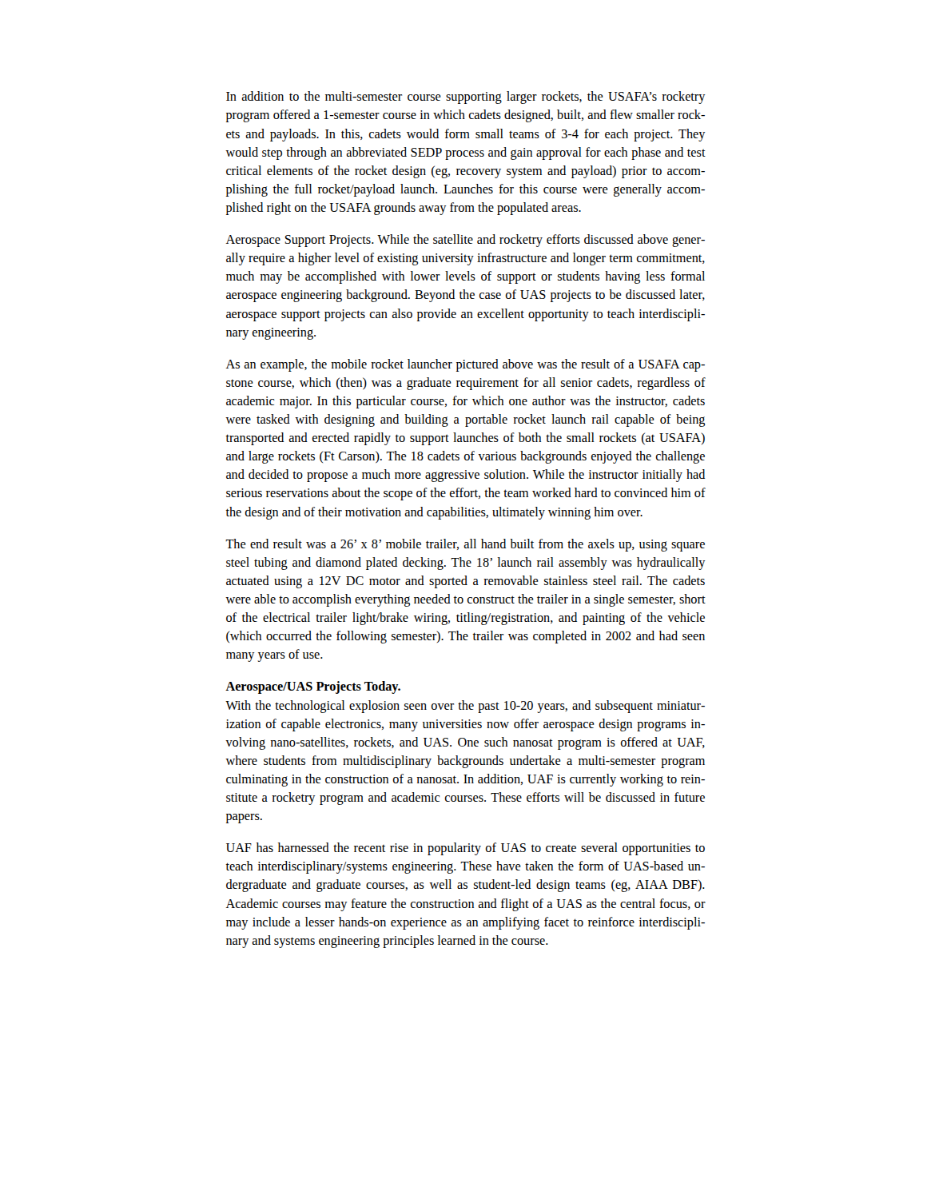In addition to the multi-semester course supporting larger rockets, the USAFA’s rocketry program offered a 1-semester course in which cadets designed, built, and flew smaller rockets and payloads. In this, cadets would form small teams of 3-4 for each project. They would step through an abbreviated SEDP process and gain approval for each phase and test critical elements of the rocket design (eg, recovery system and payload) prior to accomplishing the full rocket/payload launch. Launches for this course were generally accomplished right on the USAFA grounds away from the populated areas.
Aerospace Support Projects. While the satellite and rocketry efforts discussed above generally require a higher level of existing university infrastructure and longer term commitment, much may be accomplished with lower levels of support or students having less formal aerospace engineering background. Beyond the case of UAS projects to be discussed later, aerospace support projects can also provide an excellent opportunity to teach interdisciplinary engineering.
As an example, the mobile rocket launcher pictured above was the result of a USAFA capstone course, which (then) was a graduate requirement for all senior cadets, regardless of academic major. In this particular course, for which one author was the instructor, cadets were tasked with designing and building a portable rocket launch rail capable of being transported and erected rapidly to support launches of both the small rockets (at USAFA) and large rockets (Ft Carson). The 18 cadets of various backgrounds enjoyed the challenge and decided to propose a much more aggressive solution. While the instructor initially had serious reservations about the scope of the effort, the team worked hard to convinced him of the design and of their motivation and capabilities, ultimately winning him over.
The end result was a 26’ x 8’ mobile trailer, all hand built from the axels up, using square steel tubing and diamond plated decking. The 18’ launch rail assembly was hydraulically actuated using a 12V DC motor and sported a removable stainless steel rail. The cadets were able to accomplish everything needed to construct the trailer in a single semester, short of the electrical trailer light/brake wiring, titling/registration, and painting of the vehicle (which occurred the following semester). The trailer was completed in 2002 and had seen many years of use.
Aerospace/UAS Projects Today.
With the technological explosion seen over the past 10-20 years, and subsequent miniaturization of capable electronics, many universities now offer aerospace design programs involving nano-satellites, rockets, and UAS. One such nanosat program is offered at UAF, where students from multidisciplinary backgrounds undertake a multi-semester program culminating in the construction of a nanosat. In addition, UAF is currently working to reinstitute a rocketry program and academic courses. These efforts will be discussed in future papers.
UAF has harnessed the recent rise in popularity of UAS to create several opportunities to teach interdisciplinary/systems engineering. These have taken the form of UAS-based undergraduate and graduate courses, as well as student-led design teams (eg, AIAA DBF). Academic courses may feature the construction and flight of a UAS as the central focus, or may include a lesser hands-on experience as an amplifying facet to reinforce interdisciplinary and systems engineering principles learned in the course.